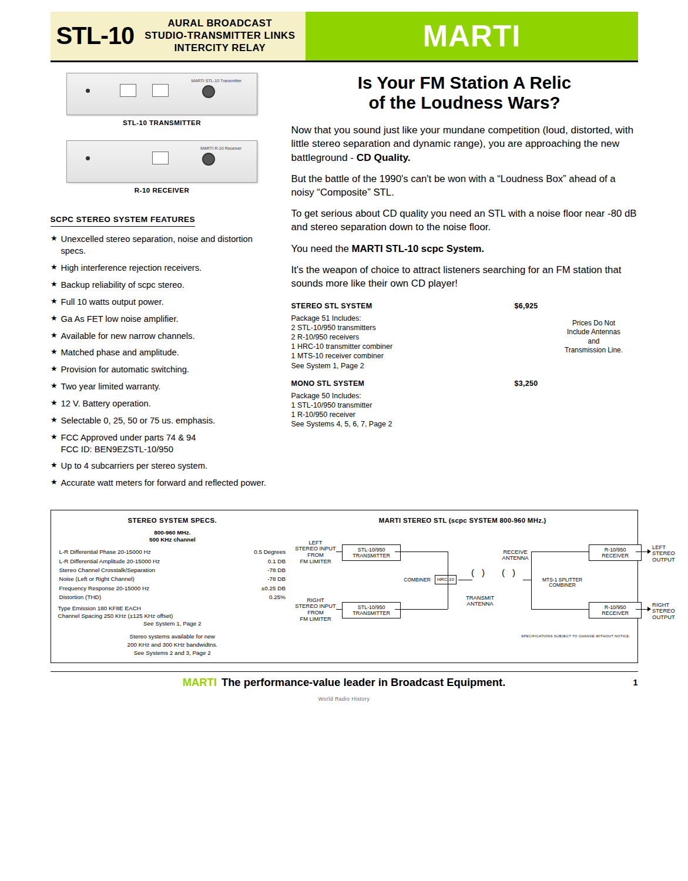STL-10
AURAL BROADCAST
STUDIO-TRANSMITTER LINKS
INTERCITY RELAY
MARTI
MARTI STL-10 Transmitter
STL-10 TRANSMITTER
MARTI R-10 Receiver
R-10 RECEIVER
SCPC STEREO SYSTEM FEATURES
Unexcelled stereo separation, noise and distortion specs.
High interference rejection receivers.
Backup reliability of scpc stereo.
Full 10 watts output power.
Ga As FET low noise amplifier.
Available for new narrow channels.
Matched phase and amplitude.
Provision for automatic switching.
Two year limited warranty.
12 V. Battery operation.
Selectable 0, 25, 50 or 75 us. emphasis.
FCC Approved under parts 74 & 94
FCC ID: BEN9EZSTL-10/950
Up to 4 subcarriers per stereo system.
Accurate watt meters for forward and reflected power.
Is Your FM Station A Relic
of the Loudness Wars?
Now that you sound just like your mundane competition (loud, distorted, with little stereo separation and dynamic range), you are approaching the new battleground - CD Quality.
But the battle of the 1990's can't be won with a “Loudness Box” ahead of a noisy “Composite” STL.
To get serious about CD quality you need an STL with a noise floor near -80 dB and stereo separation down to the noise floor.
You need the MARTI STL-10 scpc System.
It's the weapon of choice to attract listeners searching for an FM station that sounds more like their own CD player!
STEREO STL SYSTEM $6,925
Package 51 Includes:
2 STL-10/950 transmitters
2 R-10/950 receivers
1 HRC-10 transmitter combiner
1 MTS-10 receiver combiner
See System 1, Page 2
MONO STL SYSTEM $3,250
Package 50 Includes:
1 STL-10/950 transmitter
1 R-10/950 receiver
See Systems 4, 5, 6, 7, Page 2
Prices Do Not
Include Antennas
and
Transmission Line.
STEREO SYSTEM SPECS.
800-960 MHz.
500 KHz channel
| L-R Differential Phase 20-15000 Hz | 0.5 Degrees |
| L-R Differential Amplitude 20-15000 Hz | 0.1 DB |
| Stereo Channel Crosstalk/Separation | -78 DB |
| Noise (Left or Right Channel) | -78 DB |
| Frequency Response 20-15000 Hz | ±0.25 DB |
| Distortion (THD) | 0.25% |
Type Emission 180 KF8E EACH
Channel Spacing 250 KHz (±125 KHz offset)
See System 1, Page 2
Stereo systems available for new
200 KHz and 300 KHz bandwidtns.
See Systems 2 and 3, Page 2
MARTI STEREO STL (scpc SYSTEM 800-960 MHz.)
LEFT
STEREO INPUT
FROM
FM LIMITER
RIGHT
STEREO INPUT
FROM
FM LIMITER
STL-10/950
TRANSMITTER
STL-10/950
TRANSMITTER
COMBINER
HRC-10
(
)
TRANSMIT
ANTENNA
(
)
RECEIVE
ANTENNA
MTS-1 SPLITTER COMBINER
R-10/950
RECEIVER
R-10/950
RECEIVER
LEFT
STEREO OUTPUT
RIGHT
STEREO OUTPUT
SPECIFICATIONS SUBJECT TO CHANGE WITHOUT NOTICE.
MARTI The performance-value leader in Broadcast Equipment. 1
World Radio History